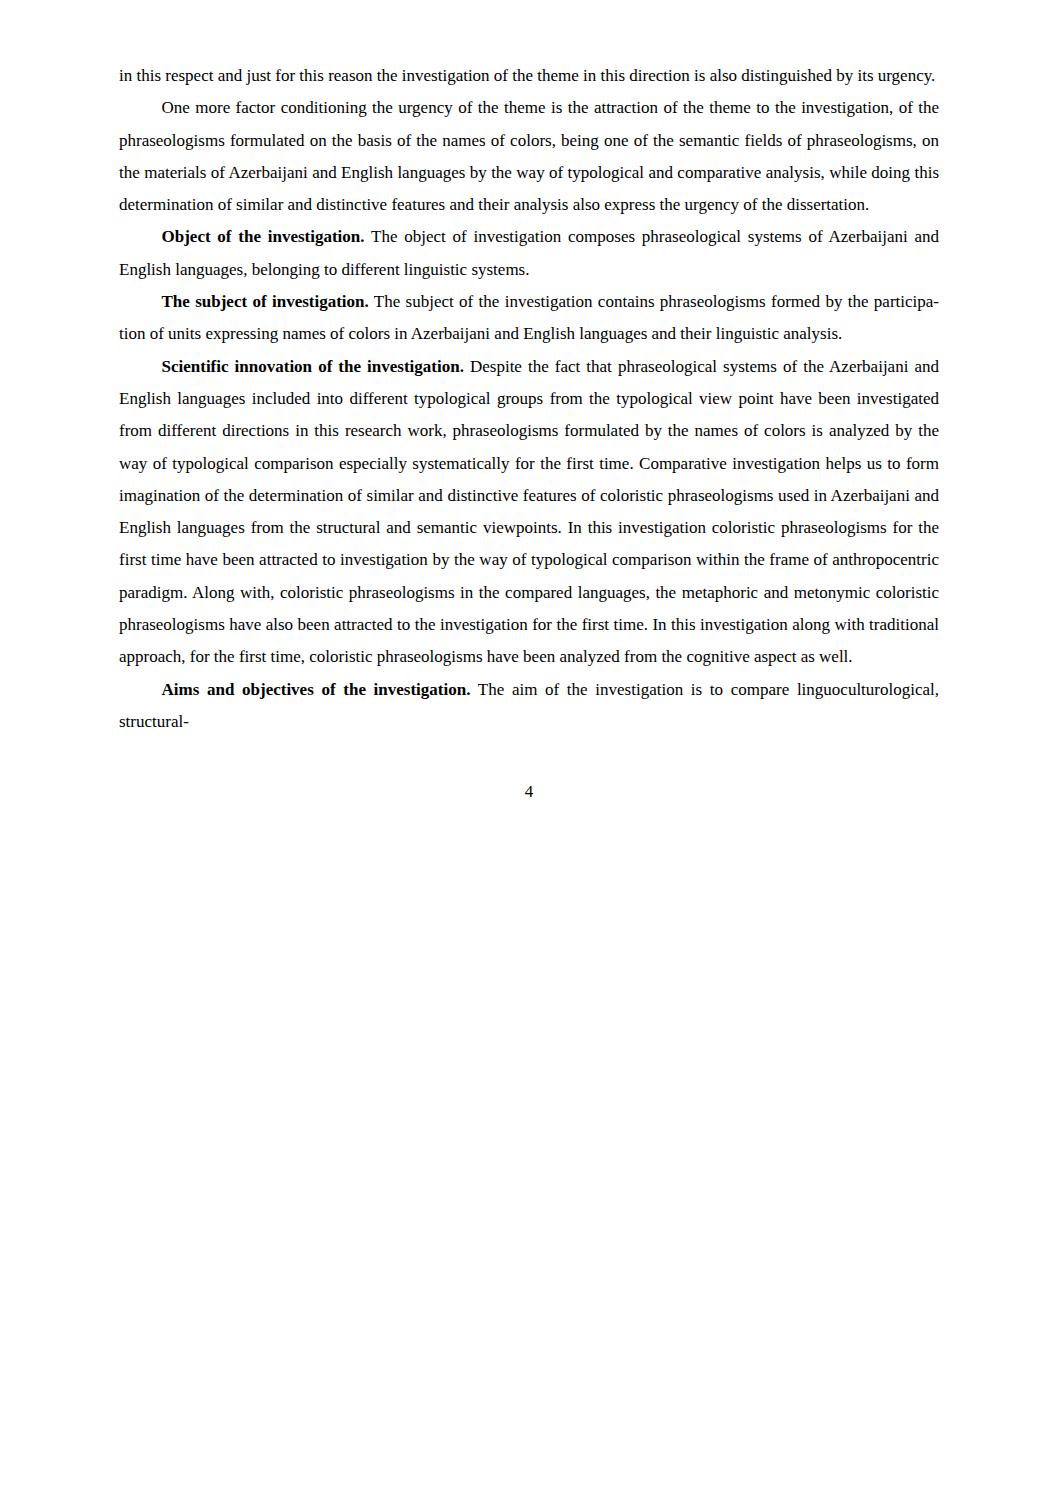in this respect and just for this reason the investigation of the theme in this direction is also distinguished by its urgency.
One more factor conditioning the urgency of the theme is the attraction of the theme to the investigation, of the phraseologisms formulated on the basis of the names of colors, being one of the semantic fields of phraseologisms, on the materials of Azerbaijani and English languages by the way of typological and comparative analysis, while doing this determination of similar and distinctive features and their analysis also express the urgency of the dissertation.
Object of the investigation. The object of investigation composes phraseological systems of Azerbaijani and English languages, belonging to different linguistic systems.
The subject of investigation. The subject of the investigation contains phraseologisms formed by the participation of units expressing names of colors in Azerbaijani and English languages and their linguistic analysis.
Scientific innovation of the investigation. Despite the fact that phraseological systems of the Azerbaijani and English languages included into different typological groups from the typological view point have been investigated from different directions in this research work, phraseologisms formulated by the names of colors is analyzed by the way of typological comparison especially systematically for the first time. Comparative investigation helps us to form imagination of the determination of similar and distinctive features of coloristic phraseologisms used in Azerbaijani and English languages from the structural and semantic viewpoints. In this investigation coloristic phraseologisms for the first time have been attracted to investigation by the way of typological comparison within the frame of anthropocentric paradigm. Along with, coloristic phraseologisms in the compared languages, the metaphoric and metonymic coloristic phraseologisms have also been attracted to the investigation for the first time. In this investigation along with traditional approach, for the first time, coloristic phraseologisms have been analyzed from the cognitive aspect as well.
Aims and objectives of the investigation. The aim of the investigation is to compare linguoculturological, structural-
4